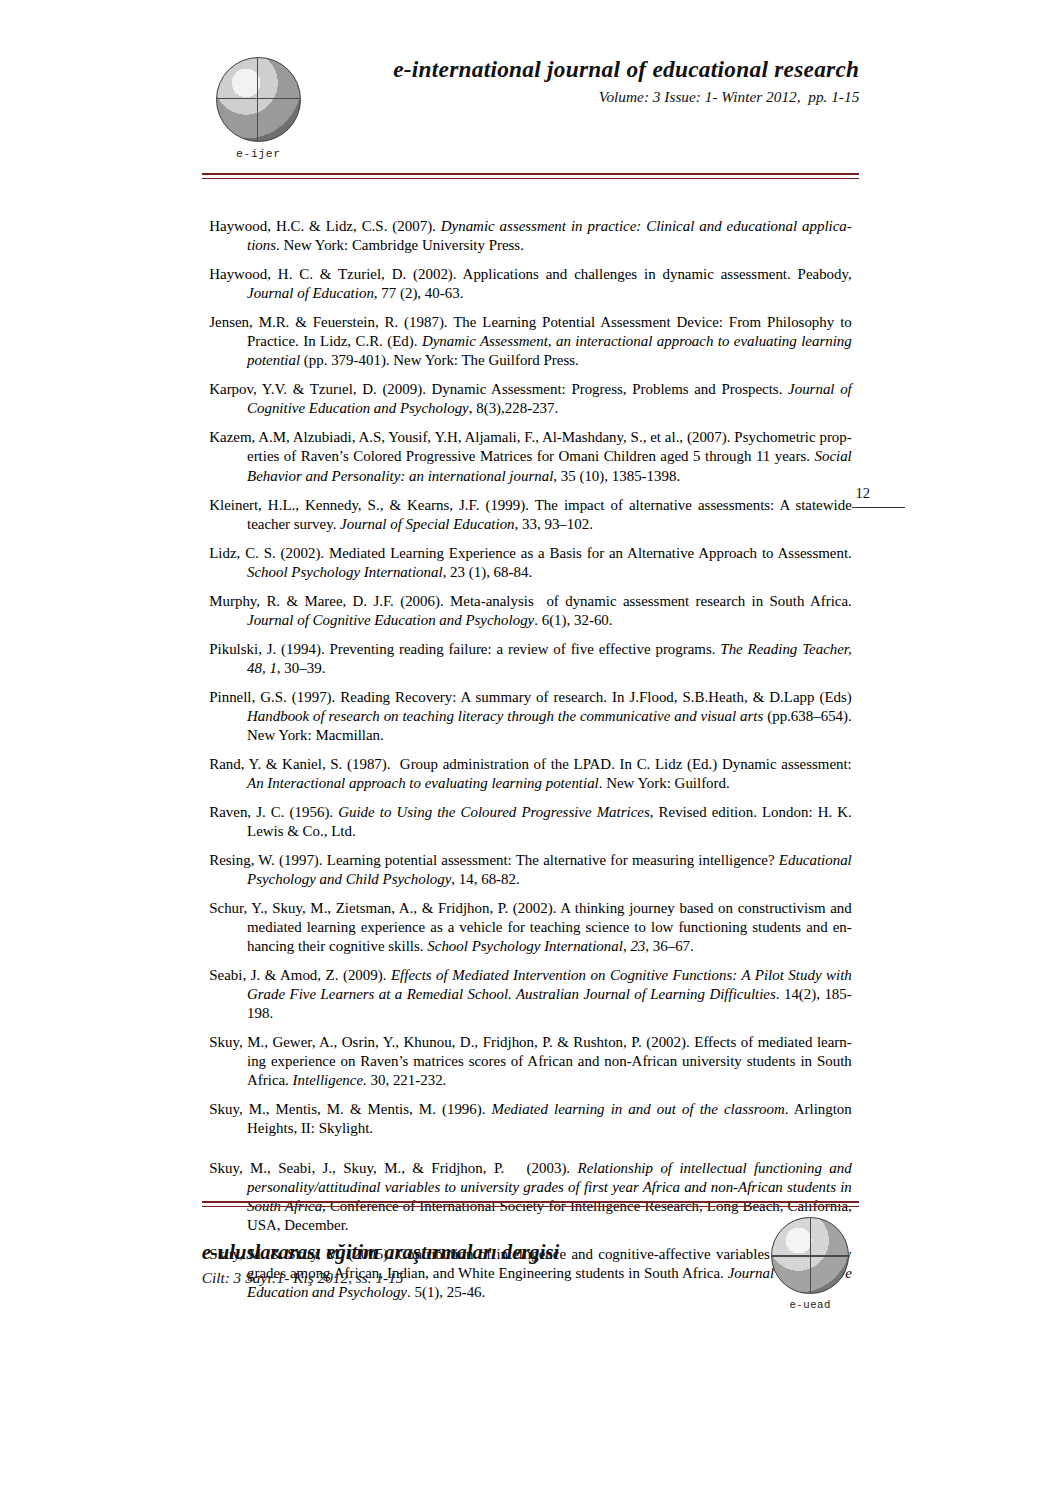e-ijer
e-international journal of educational research
Volume: 3 Issue: 1- Winter 2012, pp. 1-15
12
Haywood, H.C. & Lidz, C.S. (2007). Dynamic assessment in practice: Clinical and educational applications. New York: Cambridge University Press.
Haywood, H. C. & Tzuriel, D. (2002). Applications and challenges in dynamic assessment. Peabody, Journal of Education, 77 (2), 40-63.
Jensen, M.R. & Feuerstein, R. (1987). The Learning Potential Assessment Device: From Philosophy to Practice. In Lidz, C.R. (Ed). Dynamic Assessment, an interactional approach to evaluating learning potential (pp. 379-401). New York: The Guilford Press.
Karpov, Y.V. & Tzurıel, D. (2009). Dynamic Assessment: Progress, Problems and Prospects. Journal of Cognitive Education and Psychology, 8(3),228-237.
Kazem, A.M, Alzubiadi, A.S, Yousif, Y.H, Aljamali, F., Al-Mashdany, S., et al., (2007). Psychometric properties of Raven’s Colored Progressive Matrices for Omani Children aged 5 through 11 years. Social Behavior and Personality: an international journal, 35 (10), 1385-1398.
Kleinert, H.L., Kennedy, S., & Kearns, J.F. (1999). The impact of alternative assessments: A statewide teacher survey. Journal of Special Education, 33, 93–102.
Lidz, C. S. (2002). Mediated Learning Experience as a Basis for an Alternative Approach to Assessment. School Psychology International, 23 (1), 68-84.
Murphy, R. & Maree, D. J.F. (2006). Meta-analysis of dynamic assessment research in South Africa. Journal of Cognitive Education and Psychology. 6(1), 32-60.
Pikulski, J. (1994). Preventing reading failure: a review of five effective programs. The Reading Teacher, 48, 1, 30–39.
Pinnell, G.S. (1997). Reading Recovery: A summary of research. In J.Flood, S.B.Heath, & D.Lapp (Eds) Handbook of research on teaching literacy through the communicative and visual arts (pp.638–654). New York: Macmillan.
Rand, Y. & Kaniel, S. (1987). Group administration of the LPAD. In C. Lidz (Ed.) Dynamic assessment: An Interactional approach to evaluating learning potential. New York: Guilford.
Raven, J. C. (1956). Guide to Using the Coloured Progressive Matrices, Revised edition. London: H. K. Lewis & Co., Ltd.
Resing, W. (1997). Learning potential assessment: The alternative for measuring intelligence? Educational Psychology and Child Psychology, 14, 68-82.
Schur, Y., Skuy, M., Zietsman, A., & Fridjhon, P. (2002). A thinking journey based on constructivism and mediated learning experience as a vehicle for teaching science to low functioning students and enhancing their cognitive skills. School Psychology International, 23, 36–67.
Seabi, J. & Amod, Z. (2009). Effects of Mediated Intervention on Cognitive Functions: A Pilot Study with Grade Five Learners at a Remedial School. Australian Journal of Learning Difficulties. 14(2), 185-198.
Skuy, M., Gewer, A., Osrin, Y., Khunou, D., Fridjhon, P. & Rushton, P. (2002). Effects of mediated learning experience on Raven’s matrices scores of African and non-African university students in South Africa. Intelligence. 30, 221-232.
Skuy, M., Mentis, M. & Mentis, M. (1996). Mediated learning in and out of the classroom. Arlington Heights, II: Skylight.
Skuy, M., Seabi, J., Skuy, M., & Fridjhon, P. (2003). Relationship of intellectual functioning and personality/attitudinal variables to university grades of first year Africa and non-African students in South Africa, Conference of International Society for Intelligence Research, Long Beach, California, USA, December.
Skuy, M. & Skuy, M. (2005). Contribution of intelligence and cognitive-affective variables to university grades among African, Indian, and White Engineering students in South Africa. Journal of Cognitive Education and Psychology. 5(1), 25-46.
e-uluslararası eğitim araştırmaları dergisi
Cilt: 3 Sayı:1- Kış 2012, ss. 1-15
e-uead